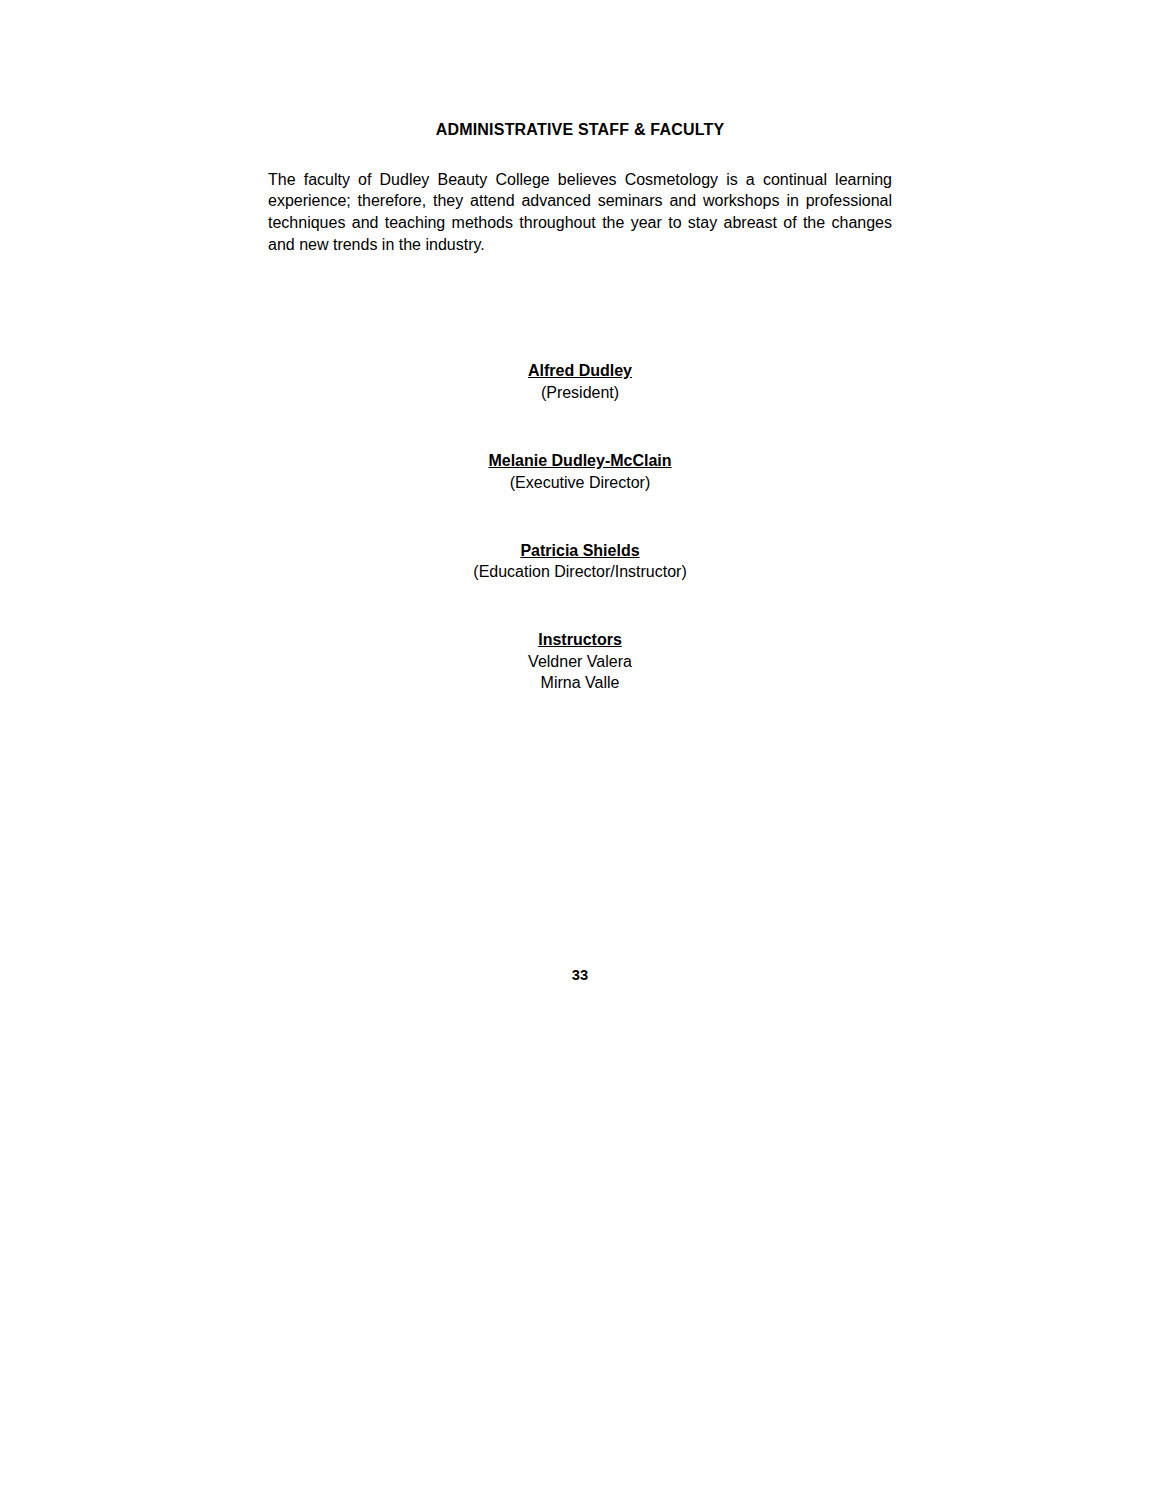ADMINISTRATIVE STAFF & FACULTY
The faculty of Dudley Beauty College believes Cosmetology is a continual learning experience; therefore, they attend advanced seminars and workshops in professional techniques and teaching methods throughout the year to stay abreast of the changes and new trends in the industry.
Alfred Dudley (President)
Melanie Dudley-McClain (Executive Director)
Patricia Shields (Education Director/Instructor)
Instructors Veldner Valera
Mirna Valle
33